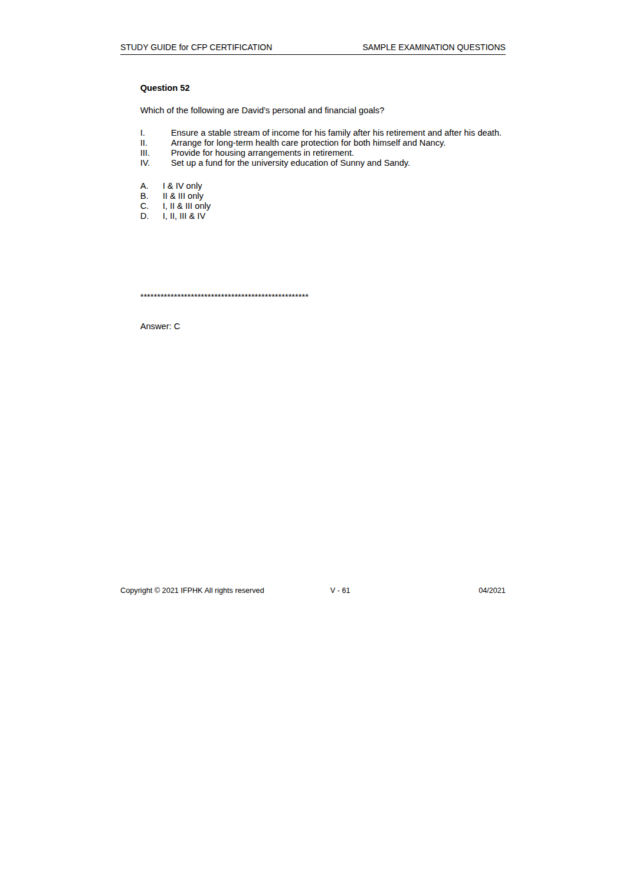STUDY GUIDE for CFP CERTIFICATION SAMPLE EXAMINATION QUESTIONS
Question 52
Which of the following are David’s personal and financial goals?
| I. | Ensure a stable stream of income for his family after his retirement and after his death. |
| II. | Arrange for long-term health care protection for both himself and Nancy. |
| III. | Provide for housing arrangements in retirement. |
| IV. | Set up a fund for the university education of Sunny and Sandy. |
| A. | I & IV only |
| B. | II & III only |
| C. | I, II & III only |
| D. | I, II, III & IV |
**************************************************
Answer: C
Copyright © 2021 IFPHK All rights reserved V - 61 04/2021